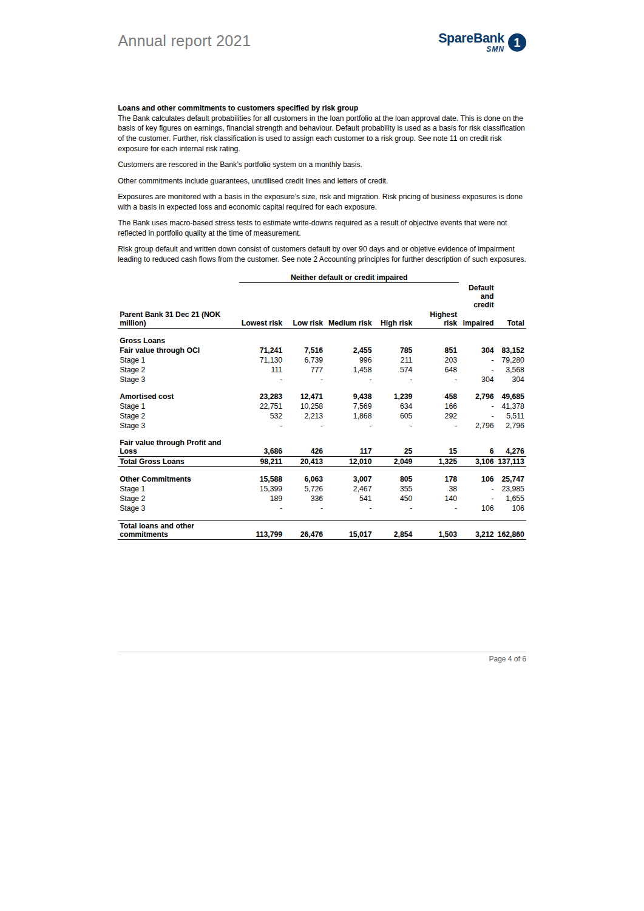Annual report 2021
SpareBank SMN
1
Loans and other commitments to customers specified by risk group
The Bank calculates default probabilities for all customers in the loan portfolio at the loan approval date. This is done on the basis of key figures on earnings, financial strength and behaviour. Default probability is used as a basis for risk classification of the customer. Further, risk classification is used to assign each customer to a risk group. See note 11 on credit risk exposure for each internal risk rating.
Customers are rescored in the Bank’s portfolio system on a monthly basis.
Other commitments include guarantees, unutilised credit lines and letters of credit.
Exposures are monitored with a basis in the exposure’s size, risk and migration. Risk pricing of business exposures is done with a basis in expected loss and economic capital required for each exposure.
The Bank uses macro-based stress tests to estimate write-downs required as a result of objective events that were not reflected in portfolio quality at the time of measurement.
Risk group default and written down consist of customers default by over 90 days and or objetive evidence of impairment leading to reduced cash flows from the customer. See note 2 Accounting principles for further description of such exposures.
| | Neither default or credit impaired | | |
| | | Default and credit | |
| Parent Bank 31 Dec 21 (NOK million) | Lowest risk | Low risk | Medium risk | High risk | Highest risk | impaired | Total |
| Gross Loans | |
| Fair value through OCI | 71,241 | 7,516 | 2,455 | 785 | 851 | 304 | 83,152 |
| Stage 1 | 71,130 | 6,739 | 996 | 211 | 203 | - | 79,280 |
| Stage 2 | 111 | 777 | 1,458 | 574 | 648 | - | 3,568 |
| Stage 3 | - | - | - | - | - | 304 | 304 |
| Amortised cost | 23,283 | 12,471 | 9,438 | 1,239 | 458 | 2,796 | 49,685 |
| Stage 1 | 22,751 | 10,258 | 7,569 | 634 | 166 | - | 41,378 |
| Stage 2 | 532 | 2,213 | 1,868 | 605 | 292 | - | 5,511 |
| Stage 3 | - | - | - | - | - | 2,796 | 2,796 |
| Fair value through Profit and Loss | 3,686 | 426 | 117 | 25 | 15 | 6 | 4,276 |
| Total Gross Loans | 98,211 | 20,413 | 12,010 | 2,049 | 1,325 | 3,106 | 137,113 |
| Other Commitments | 15,588 | 6,063 | 3,007 | 805 | 178 | 106 | 25,747 |
| Stage 1 | 15,399 | 5,726 | 2,467 | 355 | 38 | - | 23,985 |
| Stage 2 | 189 | 336 | 541 | 450 | 140 | - | 1,655 |
| Stage 3 | - | - | - | - | - | 106 | 106 |
| Total loans and other commitments | 113,799 | 26,476 | 15,017 | 2,854 | 1,503 | 3,212 | 162,860 |
Page 4 of 6